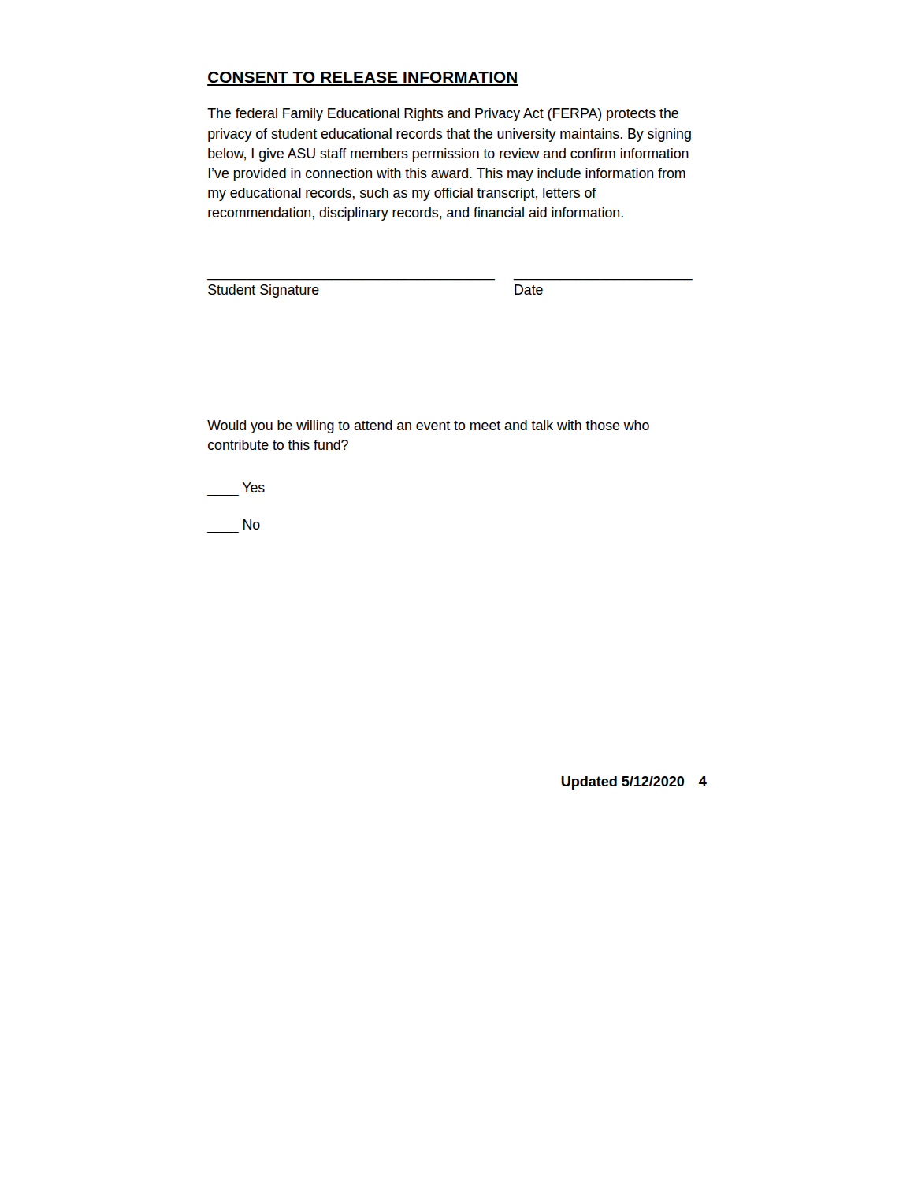CONSENT TO RELEASE INFORMATION
The federal Family Educational Rights and Privacy Act (FERPA) protects the privacy of student educational records that the university maintains. By signing below, I give ASU staff members permission to review and confirm information I’ve provided in connection with this award. This may include information from my educational records, such as my official transcript, letters of recommendation, disciplinary records, and financial aid information.
_____________________________________ _______________________
Student Signature Date
Would you be willing to attend an event to meet and talk with those who contribute to this fund?
____ Yes
____ No
Updated 5/12/20204